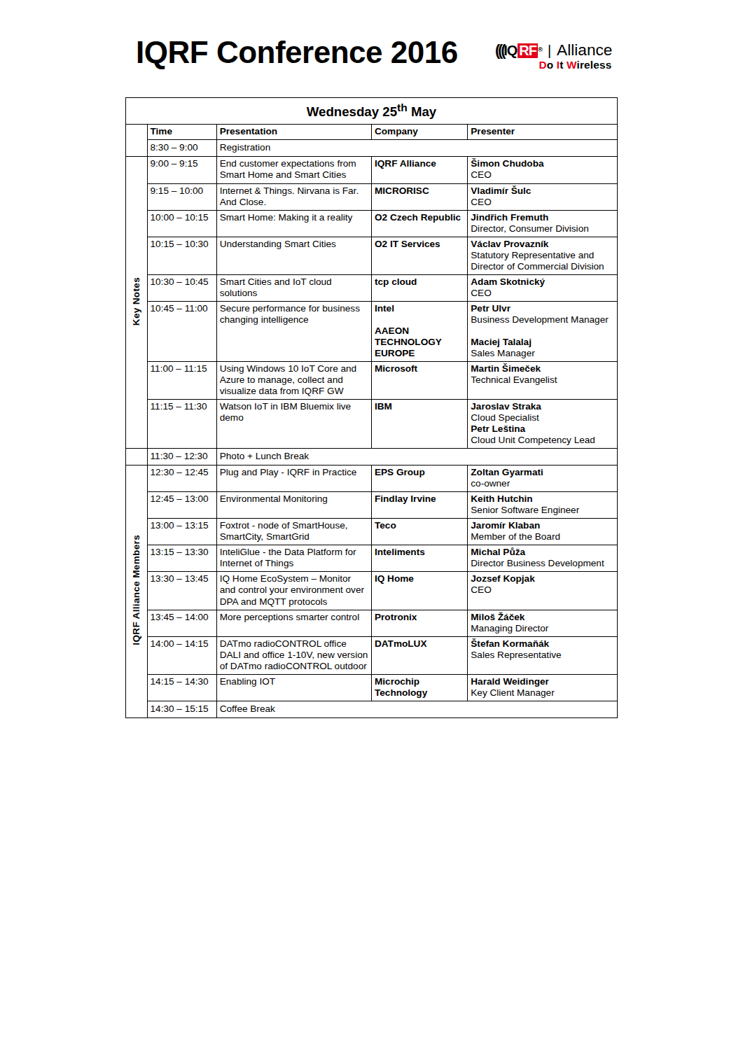IQRF Conference 2016
(((IQ RF® | Alliance
Do It Wireless
| Wednesday 25 th May |
| | Time | Presentation | Company | Presenter |
| 8:30 – 9:00 | Registration |
| Key Notes | 9:00 – 9:15 | End customer expectations from Smart Home and Smart Cities | IQRF Alliance | Šimon Chudoba CEO |
| 9:15 – 10:00 | Internet & Things. Nirvana is Far. And Close. | MICRORISC | Vladimír Šulc CEO |
| 10:00 – 10:15 | Smart Home: Making it a reality | O2 Czech Republic | Jindřich Fremuth Director, Consumer Division |
| 10:15 – 10:30 | Understanding Smart Cities | O2 IT Services | Václav Provazník Statutory Representative and Director of Commercial Division |
| 10:30 – 10:45 | Smart Cities and IoT cloud solutions | tcp cloud | Adam Skotnický CEO |
| 10:45 – 11:00 | Secure performance for business changing intelligence | Intel AAEON TECHNOLOGY EUROPE | Petr Ulvr Business Development Manager Maciej Talalaj Sales Manager |
| 11:00 – 11:15 | Using Windows 10 IoT Core and Azure to manage, collect and visualize data from IQRF GW | Microsoft | Martin Šimeček Technical Evangelist |
| 11:15 – 11:30 | Watson IoT in IBM Bluemix live demo | IBM | Jaroslav Straka Cloud Specialist Petr Leština Cloud Unit Competency Lead |
| | 11:30 – 12:30 | Photo + Lunch Break |
| IQRF Alliance Members | 12:30 – 12:45 | Plug and Play - IQRF in Practice | EPS Group | Zoltan Gyarmati co-owner |
| 12:45 – 13:00 | Environmental Monitoring | Findlay Irvine | Keith Hutchin Senior Software Engineer |
| 13:00 – 13:15 | Foxtrot - node of SmartHouse, SmartCity, SmartGrid | Teco | Jaromír Klaban Member of the Board |
| 13:15 – 13:30 | InteliGlue - the Data Platform for Internet of Things | Inteliments | Michal Půža Director Business Development |
| 13:30 – 13:45 | IQ Home EcoSystem – Monitor and control your environment over DPA and MQTT protocols | IQ Home | Jozsef Kopjak CEO |
| 13:45 – 14:00 | More perceptions smarter control | Protronix | Miloš Žáček Managing Director |
| 14:00 – 14:15 | DATmo radioCONTROL office DALI and office 1-10V, new version of DATmo radioCONTROL outdoor | DATmoLUX | Štefan Kormaňák Sales Representative |
| 14:15 – 14:30 | Enabling IOT | Microchip Technology | Harald Weidinger Key Client Manager |
| 14:30 – 15:15 | Coffee Break |